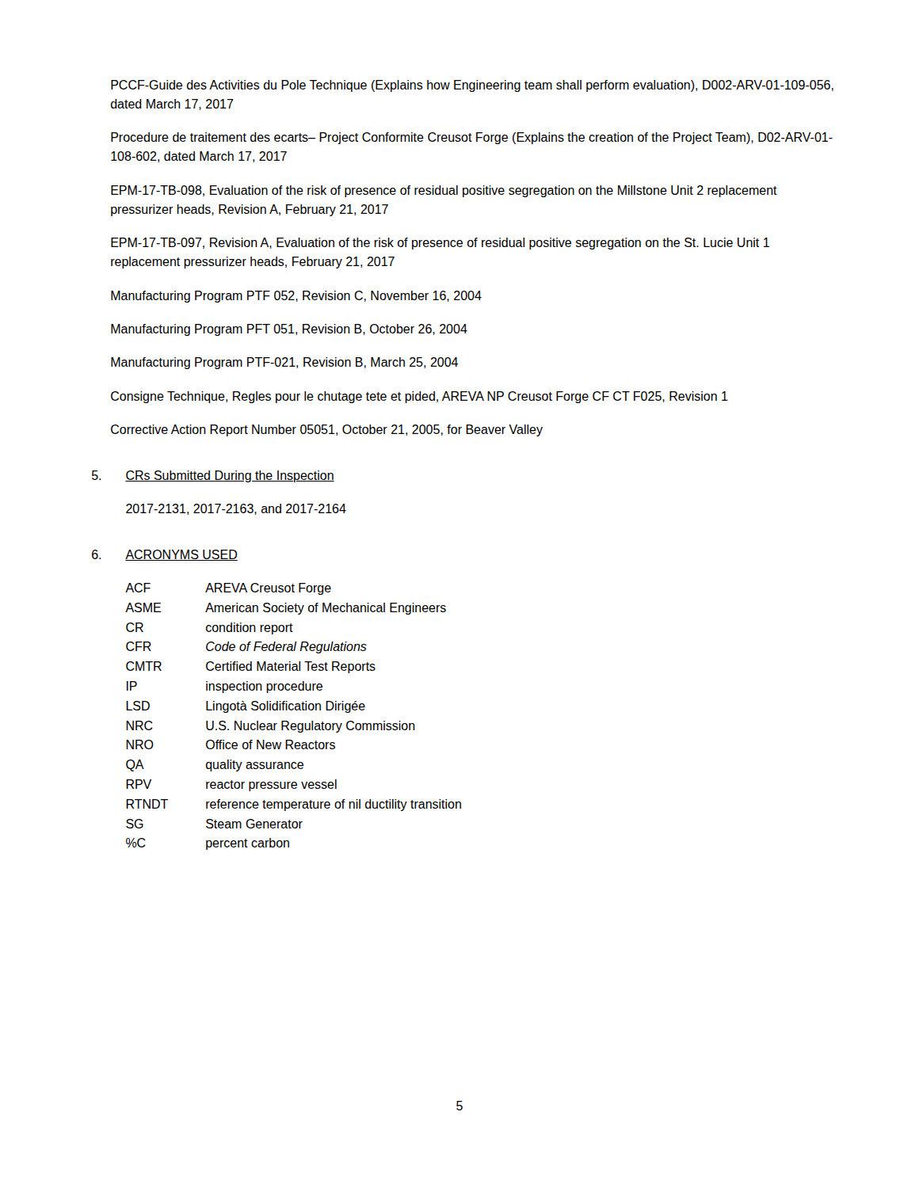PCCF-Guide des Activities du Pole Technique (Explains how Engineering team shall perform evaluation), D002-ARV-01-109-056, dated March 17, 2017
Procedure de traitement des ecarts– Project Conformite Creusot Forge (Explains the creation of the Project Team), D02-ARV-01-108-602, dated March 17, 2017
EPM-17-TB-098, Evaluation of the risk of presence of residual positive segregation on the Millstone Unit 2 replacement pressurizer heads, Revision A, February 21, 2017
EPM-17-TB-097, Revision A, Evaluation of the risk of presence of residual positive segregation on the St. Lucie Unit 1 replacement pressurizer heads, February 21, 2017
Manufacturing Program PTF 052, Revision C, November 16, 2004
Manufacturing Program PFT 051, Revision B, October 26, 2004
Manufacturing Program PTF-021, Revision B, March 25, 2004
Consigne Technique, Regles pour le chutage tete et pided, AREVA NP Creusot Forge CF CT F025, Revision 1
Corrective Action Report Number 05051, October 21, 2005, for Beaver Valley
CRs Submitted During the Inspection
2017-2131, 2017-2163, and 2017-2164
ACRONYMS USED
| ACF | AREVA Creusot Forge |
| ASME | American Society of Mechanical Engineers |
| CR | condition report |
| CFR | Code of Federal Regulations |
| CMTR | Certified Material Test Reports |
| IP | inspection procedure |
| LSD | Lingotà Solidification Dirigée |
| NRC | U.S. Nuclear Regulatory Commission |
| NRO | Office of New Reactors |
| QA | quality assurance |
| RPV | reactor pressure vessel |
| RTNDT | reference temperature of nil ductility transition |
| SG | Steam Generator |
| %C | percent carbon |
5